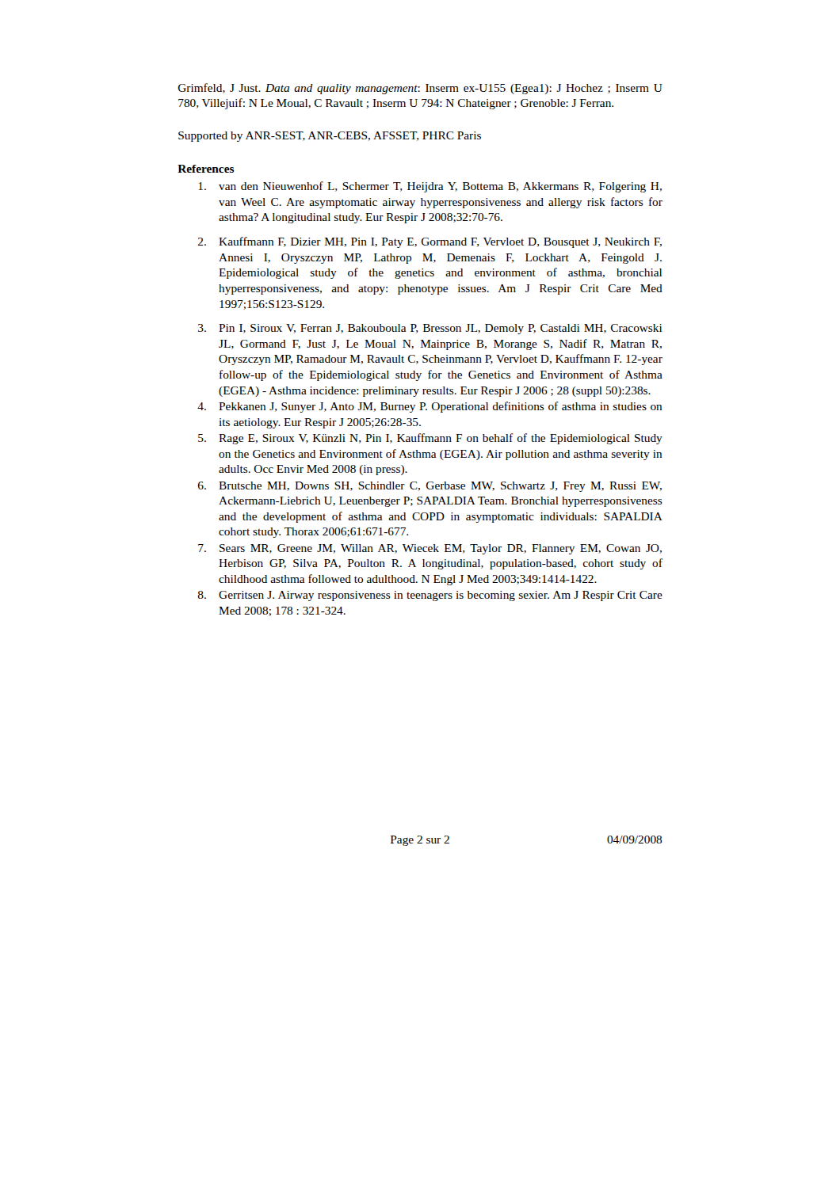Grimfeld, J Just. Data and quality management: Inserm ex-U155 (Egea1): J Hochez ; Inserm U 780, Villejuif: N Le Moual, C Ravault ; Inserm U 794: N Chateigner ; Grenoble: J Ferran.
Supported by ANR-SEST, ANR-CEBS, AFSSET, PHRC Paris
References
van den Nieuwenhof L, Schermer T, Heijdra Y, Bottema B, Akkermans R, Folgering H, van Weel C. Are asymptomatic airway hyperresponsiveness and allergy risk factors for asthma? A longitudinal study. Eur Respir J 2008;32:70-76.
Kauffmann F, Dizier MH, Pin I, Paty E, Gormand F, Vervloet D, Bousquet J, Neukirch F, Annesi I, Oryszczyn MP, Lathrop M, Demenais F, Lockhart A, Feingold J. Epidemiological study of the genetics and environment of asthma, bronchial hyperresponsiveness, and atopy: phenotype issues. Am J Respir Crit Care Med 1997;156:S123-S129.
Pin I, Siroux V, Ferran J, Bakouboula P, Bresson JL, Demoly P, Castaldi MH, Cracowski JL, Gormand F, Just J, Le Moual N, Mainprice B, Morange S, Nadif R, Matran R, Oryszczyn MP, Ramadour M, Ravault C, Scheinmann P, Vervloet D, Kauffmann F. 12-year follow-up of the Epidemiological study for the Genetics and Environment of Asthma (EGEA) - Asthma incidence: preliminary results. Eur Respir J 2006 ; 28 (suppl 50):238s.
Pekkanen J, Sunyer J, Anto JM, Burney P. Operational definitions of asthma in studies on its aetiology. Eur Respir J 2005;26:28-35.
Rage E, Siroux V, Künzli N, Pin I, Kauffmann F on behalf of the Epidemiological Study on the Genetics and Environment of Asthma (EGEA). Air pollution and asthma severity in adults. Occ Envir Med 2008 (in press).
Brutsche MH, Downs SH, Schindler C, Gerbase MW, Schwartz J, Frey M, Russi EW, Ackermann-Liebrich U, Leuenberger P; SAPALDIA Team. Bronchial hyperresponsiveness and the development of asthma and COPD in asymptomatic individuals: SAPALDIA cohort study. Thorax 2006;61:671-677.
Sears MR, Greene JM, Willan AR, Wiecek EM, Taylor DR, Flannery EM, Cowan JO, Herbison GP, Silva PA, Poulton R. A longitudinal, population-based, cohort study of childhood asthma followed to adulthood. N Engl J Med 2003;349:1414-1422.
Gerritsen J. Airway responsiveness in teenagers is becoming sexier. Am J Respir Crit Care Med 2008; 178 : 321-324.
Page 2 sur 2 04/09/2008